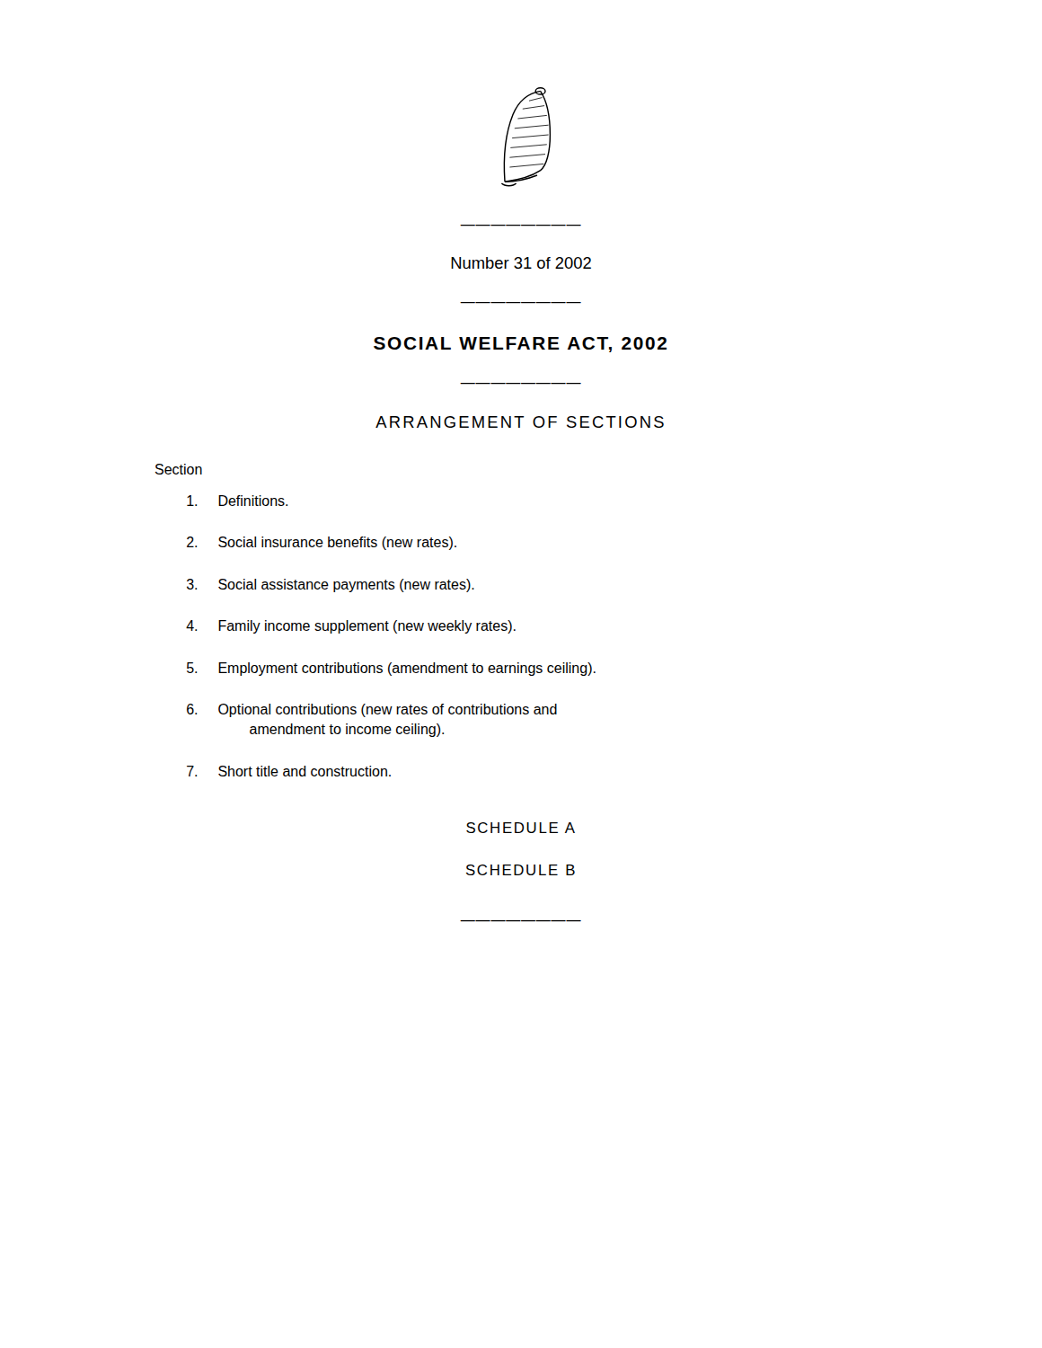————————
Number 31 of 2002
————————
SOCIAL WELFARE ACT, 2002
————————
ARRANGEMENT OF SECTIONS
Section
Definitions.
Social insurance benefits (new rates).
Social assistance payments (new rates).
Family income supplement (new weekly rates).
Employment contributions (amendment to earnings ceiling).
Optional contributions (new rates of contributions andamendment to income ceiling).
Short title and construction.
SCHEDULE A
SCHEDULE B
————————